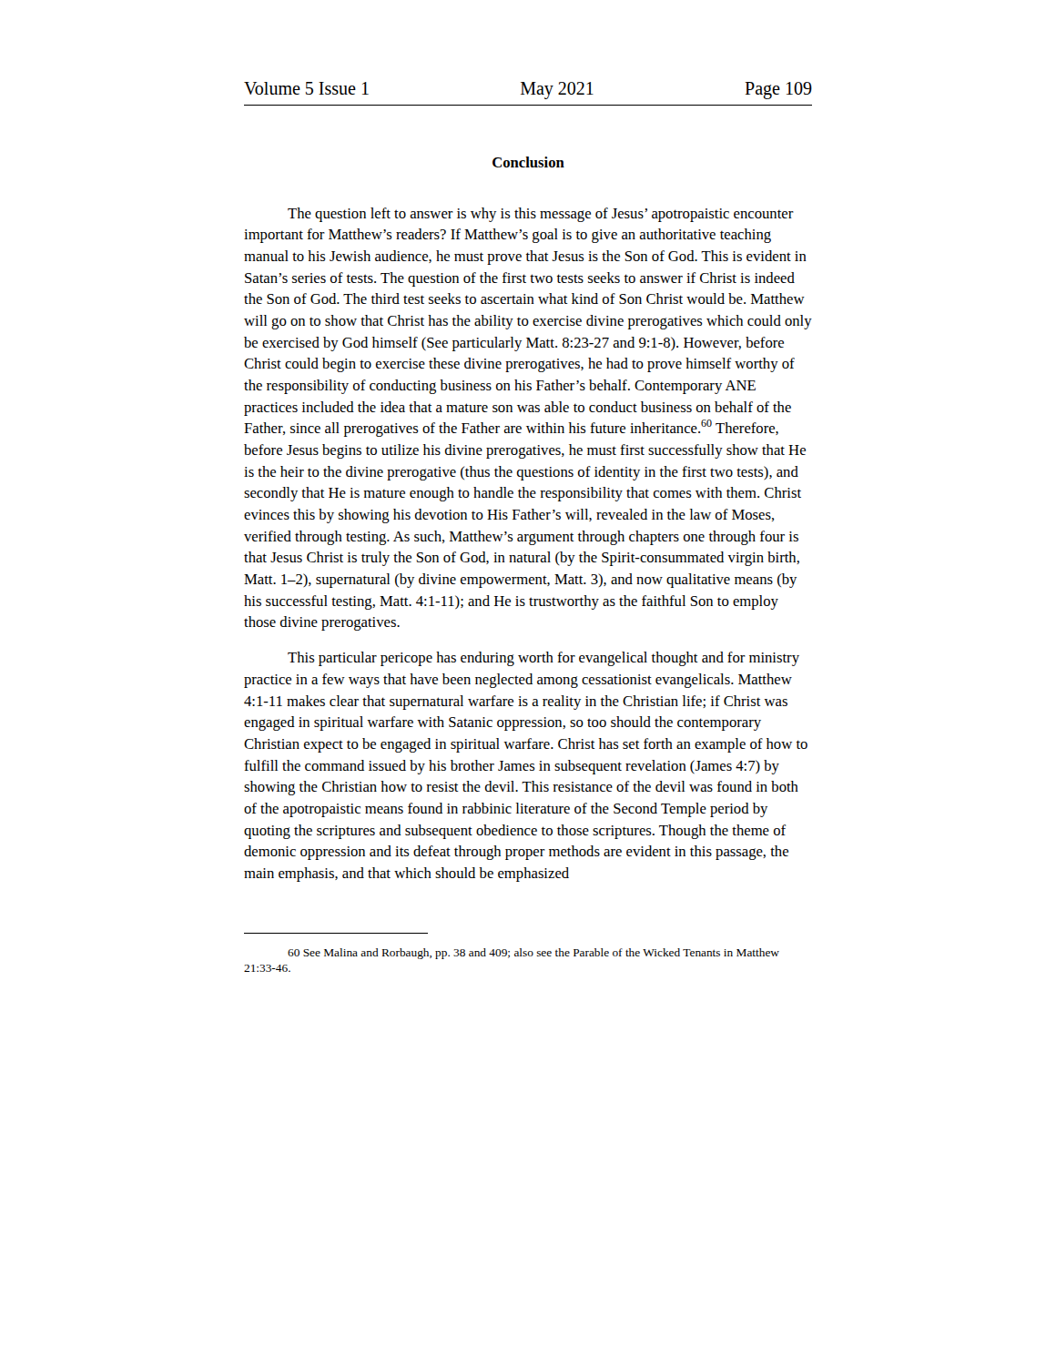Volume 5 Issue 1 May 2021 Page 109
Conclusion
The question left to answer is why is this message of Jesus’ apotropaistic encounter important for Matthew’s readers? If Matthew’s goal is to give an authoritative teaching manual to his Jewish audience, he must prove that Jesus is the Son of God. This is evident in Satan’s series of tests. The question of the first two tests seeks to answer if Christ is indeed the Son of God. The third test seeks to ascertain what kind of Son Christ would be. Matthew will go on to show that Christ has the ability to exercise divine prerogatives which could only be exercised by God himself (See particularly Matt. 8:23-27 and 9:1-8). However, before Christ could begin to exercise these divine prerogatives, he had to prove himself worthy of the responsibility of conducting business on his Father’s behalf. Contemporary ANE practices included the idea that a mature son was able to conduct business on behalf of the Father, since all prerogatives of the Father are within his future inheritance.60 Therefore, before Jesus begins to utilize his divine prerogatives, he must first successfully show that He is the heir to the divine prerogative (thus the questions of identity in the first two tests), and secondly that He is mature enough to handle the responsibility that comes with them. Christ evinces this by showing his devotion to His Father’s will, revealed in the law of Moses, verified through testing. As such, Matthew’s argument through chapters one through four is that Jesus Christ is truly the Son of God, in natural (by the Spirit-consummated virgin birth, Matt. 1–2), supernatural (by divine empowerment, Matt. 3), and now qualitative means (by his successful testing, Matt. 4:1-11); and He is trustworthy as the faithful Son to employ those divine prerogatives.
This particular pericope has enduring worth for evangelical thought and for ministry practice in a few ways that have been neglected among cessationist evangelicals. Matthew 4:1-11 makes clear that supernatural warfare is a reality in the Christian life; if Christ was engaged in spiritual warfare with Satanic oppression, so too should the contemporary Christian expect to be engaged in spiritual warfare. Christ has set forth an example of how to fulfill the command issued by his brother James in subsequent revelation (James 4:7) by showing the Christian how to resist the devil. This resistance of the devil was found in both of the apotropaistic means found in rabbinic literature of the Second Temple period by quoting the scriptures and subsequent obedience to those scriptures. Though the theme of demonic oppression and its defeat through proper methods are evident in this passage, the main emphasis, and that which should be emphasized
60 See Malina and Rorbaugh, pp. 38 and 409; also see the Parable of the Wicked Tenants in Matthew 21:33-46.